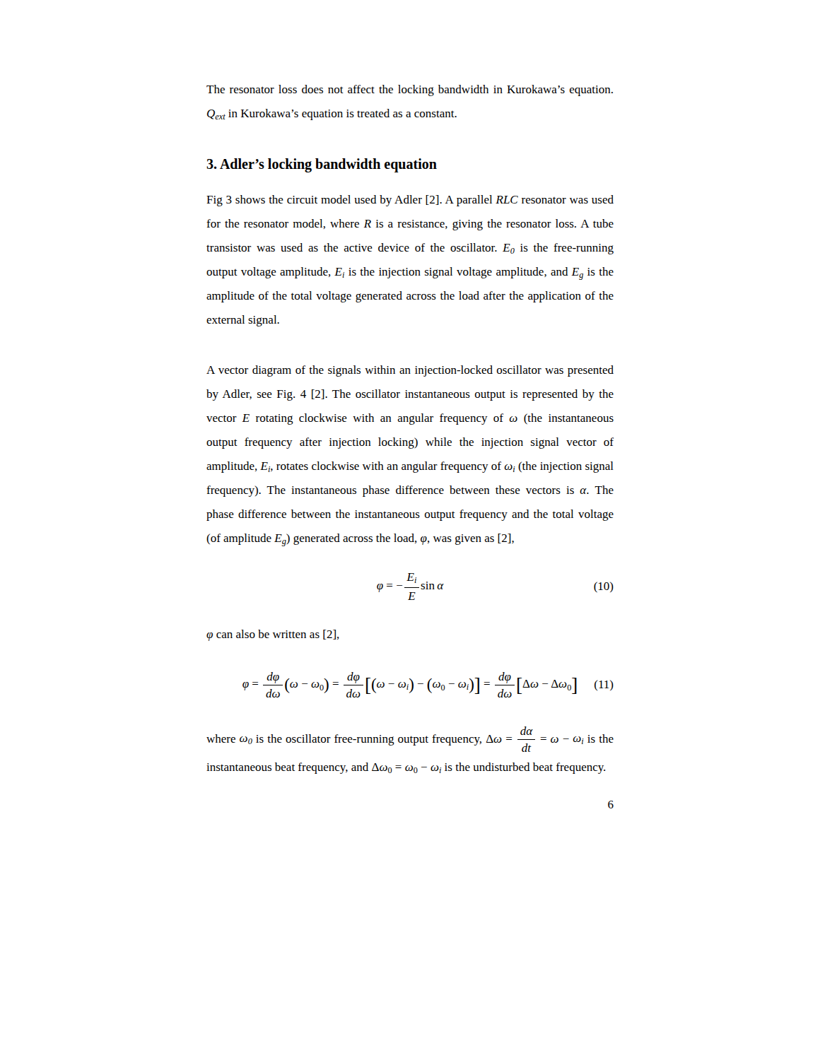The resonator loss does not affect the locking bandwidth in Kurokawa’s equation. Qext in Kurokawa’s equation is treated as a constant.
3. Adler’s locking bandwidth equation
Fig 3 shows the circuit model used by Adler [2]. A parallel RLC resonator was used for the resonator model, where R is a resistance, giving the resonator loss. A tube transistor was used as the active device of the oscillator. E0 is the free-running output voltage amplitude, Ei is the injection signal voltage amplitude, and Eg is the amplitude of the total voltage generated across the load after the application of the external signal.
A vector diagram of the signals within an injection-locked oscillator was presented by Adler, see Fig. 4 [2]. The oscillator instantaneous output is represented by the vector E rotating clockwise with an angular frequency of ω (the instantaneous output frequency after injection locking) while the injection signal vector of amplitude, Ei, rotates clockwise with an angular frequency of ωi (the injection signal frequency). The instantaneous phase difference between these vectors is α. The phase difference between the instantaneous output frequency and the total voltage (of amplitude Eg) generated across the load, φ, was given as [2],
φ = −Ei Esin α (10)
φ can also be written as [2],
φ = dφ dω(ω − ω0) = dφ dω[(ω − ωi) − (ω0 − ωi)] = dφ dω[Δω − Δω0] (11)
where ω0 is the oscillator free-running output frequency, Δω = dα dt = ω − ωi is the instantaneous beat frequency, and Δω0 = ω0 − ωi is the undisturbed beat frequency.
6